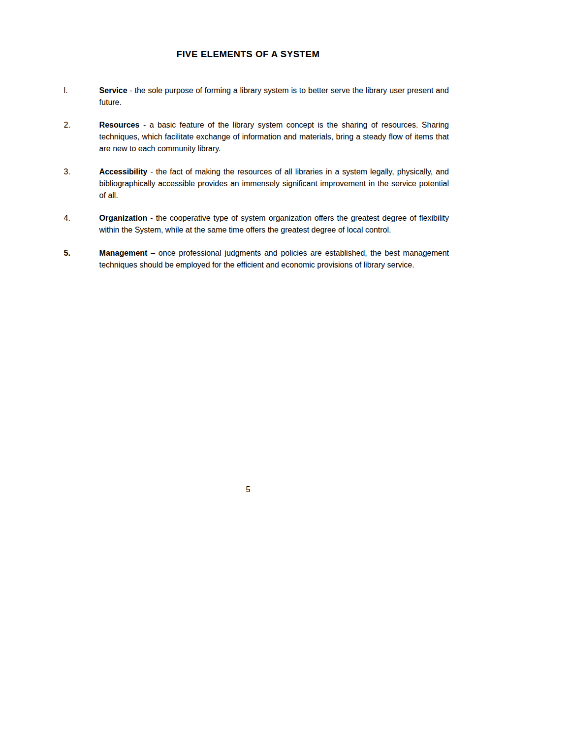FIVE ELEMENTS OF A SYSTEM
l. Service - the sole purpose of forming a library system is to better serve the library user present and future.
2. Resources - a basic feature of the library system concept is the sharing of resources. Sharing techniques, which facilitate exchange of information and materials, bring a steady flow of items that are new to each community library.
3. Accessibility - the fact of making the resources of all libraries in a system legally, physically, and bibliographically accessible provides an immensely significant improvement in the service potential of all.
4. Organization - the cooperative type of system organization offers the greatest degree of flexibility within the System, while at the same time offers the greatest degree of local control.
5. Management – once professional judgments and policies are established, the best management techniques should be employed for the efficient and economic provisions of library service.
5